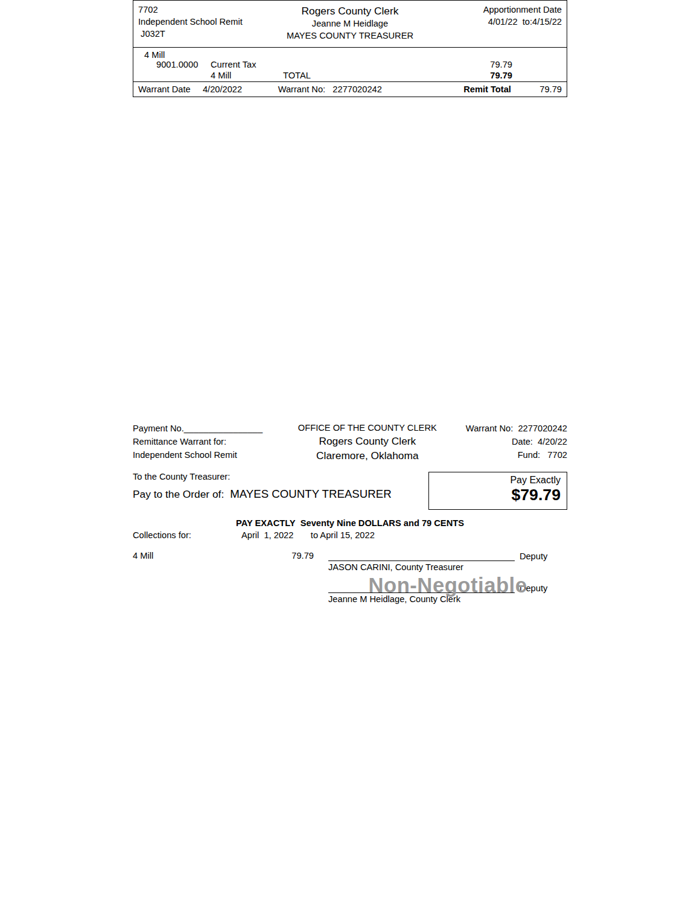7702
Independent School Remit
J032T
Rogers County Clerk
Jeanne M Heidlage
MAYES COUNTY TREASURER
Apportionment Date
4/01/22 to:4/15/22
4 Mill
9001.0000 Current Tax 79.79
4 Mill TOTAL 79.79
Warrant Date 4/20/2022
Warrant No: 2277020242
Remit Total 79.79
Payment No.________________
Remittance Warrant for:
Independent School Remit
OFFICE OF THE COUNTY CLERK
Rogers County Clerk
Claremore, Oklahoma
Warrant No: 2277020242
Date: 4/20/22
Fund: 7702
To the County Treasurer:
Pay to the Order of:MAYES COUNTY TREASURER
Pay Exactly
$79.79
PAY EXACTLY Seventy Nine DOLLARS and 79 CENTS
Collections for:
April 1, 2022 to April 15, 2022
4 Mill 79.79
Deputy
JASON CARINI, County Treasurer
Deputy
Jeanne M Heidlage, County Clerk
Non-Negotiable